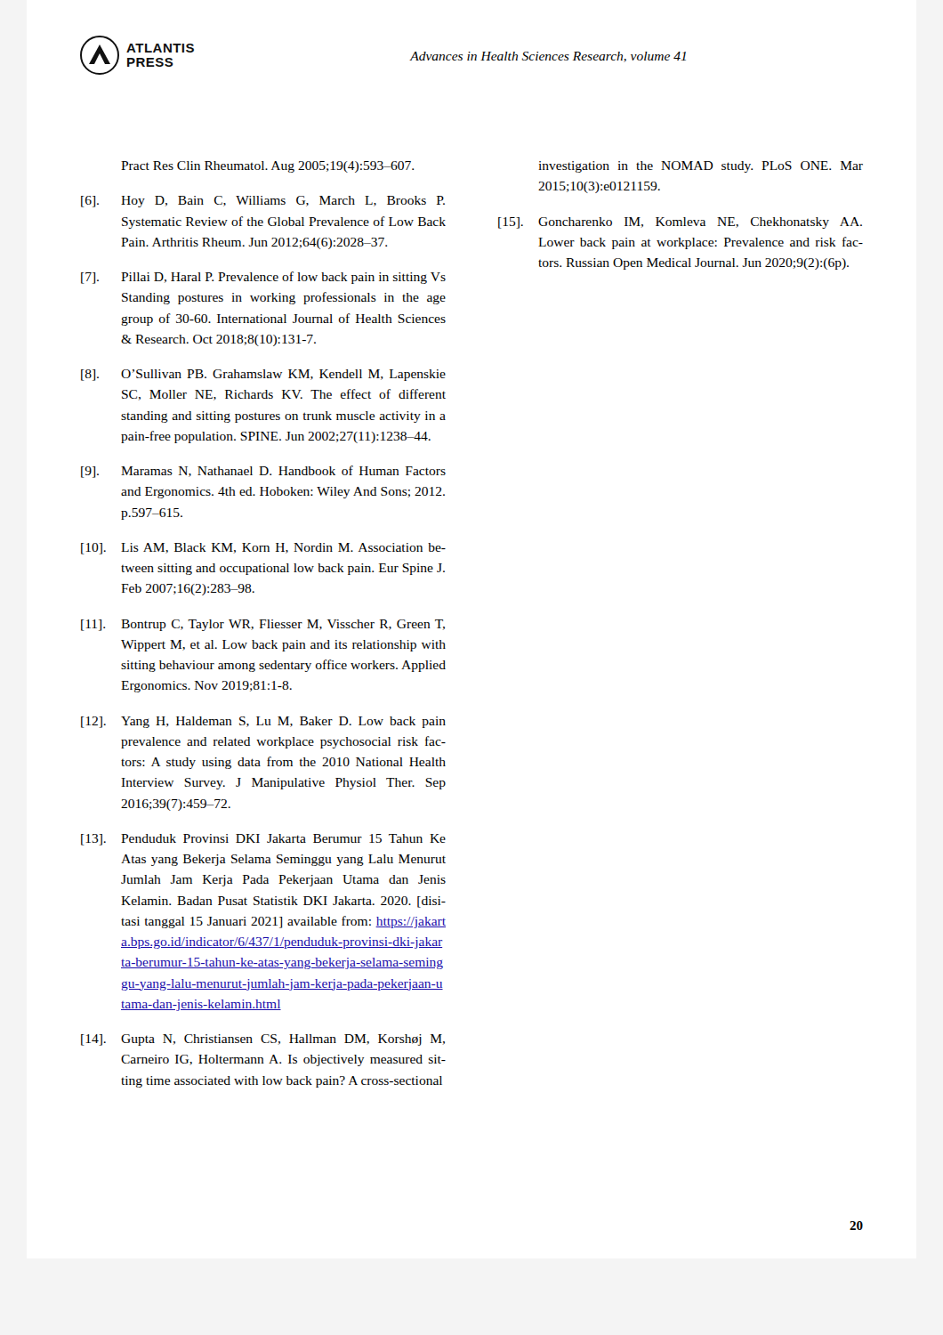ATLANTIS
PRESS
Advances in Health Sciences Research, volume 41
Pract Res Clin Rheumatol. Aug 2005;19(4):593–607.
[6]. Hoy D, Bain C, Williams G, March L, Brooks P. Systematic Review of the Global Prevalence of Low Back Pain. Arthritis Rheum. Jun 2012;64(6):2028–37.
[7]. Pillai D, Haral P. Prevalence of low back pain in sitting Vs Standing postures in working professionals in the age group of 30-60. International Journal of Health Sciences & Research. Oct 2018;8(10):131-7.
[8]. O’Sullivan PB. Grahamslaw KM, Kendell M, Lapenskie SC, Moller NE, Richards KV. The effect of different standing and sitting postures on trunk muscle activity in a pain-free population. SPINE. Jun 2002;27(11):1238–44.
[9]. Maramas N, Nathanael D. Handbook of Human Factors and Ergonomics. 4th ed. Hoboken: Wiley And Sons; 2012. p.597–615.
[10]. Lis AM, Black KM, Korn H, Nordin M. Association between sitting and occupational low back pain. Eur Spine J. Feb 2007;16(2):283–98.
[11]. Bontrup C, Taylor WR, Fliesser M, Visscher R, Green T, Wippert M, et al. Low back pain and its relationship with sitting behaviour among sedentary office workers. Applied Ergonomics. Nov 2019;81:1-8.
[12]. Yang H, Haldeman S, Lu M, Baker D. Low back pain prevalence and related workplace psychosocial risk factors: A study using data from the 2010 National Health Interview Survey. J Manipulative Physiol Ther. Sep 2016;39(7):459–72.
[13]. Penduduk Provinsi DKI Jakarta Berumur 15 Tahun Ke Atas yang Bekerja Selama Seminggu yang Lalu Menurut Jumlah Jam Kerja Pada Pekerjaan Utama dan Jenis Kelamin. Badan Pusat Statistik DKI Jakarta. 2020. [disitasi tanggal 15 Januari 2021] available from: https://jakarta.bps.go.id/indicator/6/437/1/penduduk-provinsi-dki-jakarta-berumur-15-tahun-ke-atas-yang-bekerja-selama-seminggu-yang-lalu-menurut-jumlah-jam-kerja-pada-pekerjaan-utama-dan-jenis-kelamin.html
[14]. Gupta N, Christiansen CS, Hallman DM, Korshøj M, Carneiro IG, Holtermann A. Is objectively measured sitting time associated with low back pain? A cross-sectional
investigation in the NOMAD study. PLoS ONE. Mar 2015;10(3):e0121159.
[15]. Goncharenko IM, Komleva NE, Chekhonatsky AA. Lower back pain at workplace: Prevalence and risk factors. Russian Open Medical Journal. Jun 2020;9(2):(6p).
20